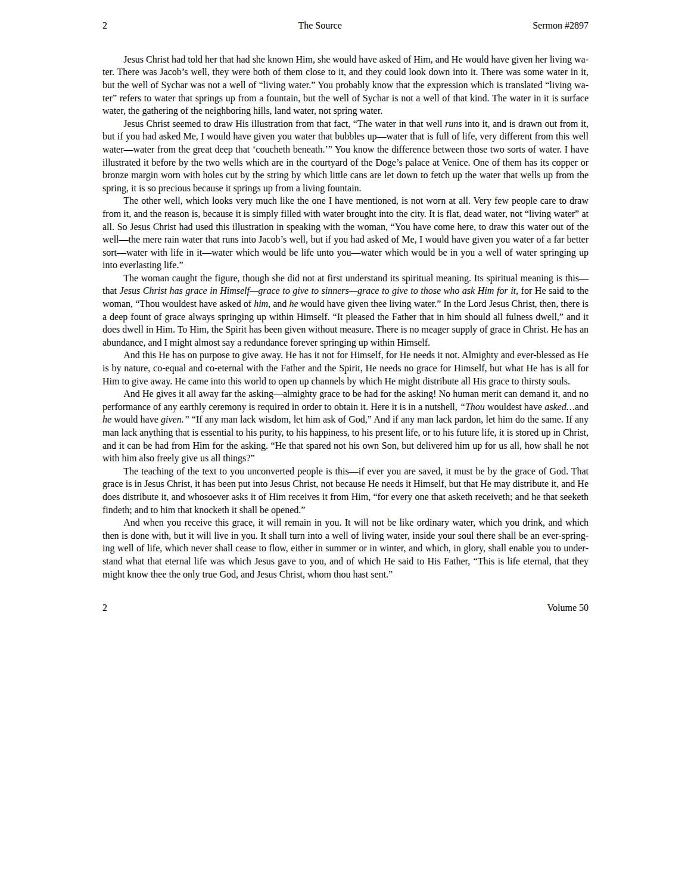2 The Source Sermon #2897
Jesus Christ had told her that had she known Him, she would have asked of Him, and He would have given her living water. There was Jacob’s well, they were both of them close to it, and they could look down into it. There was some water in it, but the well of Sychar was not a well of “living water.” You probably know that the expression which is translated “living water” refers to water that springs up from a fountain, but the well of Sychar is not a well of that kind. The water in it is surface water, the gathering of the neighboring hills, land water, not spring water.
Jesus Christ seemed to draw His illustration from that fact, “The water in that well runs into it, and is drawn out from it, but if you had asked Me, I would have given you water that bubbles up—water that is full of life, very different from this well water—water from the great deep that ‘coucheth beneath.’” You know the difference between those two sorts of water. I have illustrated it before by the two wells which are in the courtyard of the Doge’s palace at Venice. One of them has its copper or bronze margin worn with holes cut by the string by which little cans are let down to fetch up the water that wells up from the spring, it is so precious because it springs up from a living fountain.
The other well, which looks very much like the one I have mentioned, is not worn at all. Very few people care to draw from it, and the reason is, because it is simply filled with water brought into the city. It is flat, dead water, not “living water” at all. So Jesus Christ had used this illustration in speaking with the woman, “You have come here, to draw this water out of the well—the mere rain water that runs into Jacob’s well, but if you had asked of Me, I would have given you water of a far better sort—water with life in it—water which would be life unto you—water which would be in you a well of water springing up into everlasting life.”
The woman caught the figure, though she did not at first understand its spiritual meaning. Its spiritual meaning is this—that Jesus Christ has grace in Himself—grace to give to sinners—grace to give to those who ask Him for it, for He said to the woman, “Thou wouldest have asked of him, and he would have given thee living water.” In the Lord Jesus Christ, then, there is a deep fount of grace always springing up within Himself. “It pleased the Father that in him should all fulness dwell,” and it does dwell in Him. To Him, the Spirit has been given without measure. There is no meager supply of grace in Christ. He has an abundance, and I might almost say a redundance forever springing up within Himself.
And this He has on purpose to give away. He has it not for Himself, for He needs it not. Almighty and ever-blessed as He is by nature, co-equal and co-eternal with the Father and the Spirit, He needs no grace for Himself, but what He has is all for Him to give away. He came into this world to open up channels by which He might distribute all His grace to thirsty souls.
And He gives it all away far the asking—almighty grace to be had for the asking! No human merit can demand it, and no performance of any earthly ceremony is required in order to obtain it. Here it is in a nutshell, “Thou wouldest have asked…and he would have given.” “If any man lack wisdom, let him ask of God,” And if any man lack pardon, let him do the same. If any man lack anything that is essential to his purity, to his happiness, to his present life, or to his future life, it is stored up in Christ, and it can be had from Him for the asking. “He that spared not his own Son, but delivered him up for us all, how shall he not with him also freely give us all things?”
The teaching of the text to you unconverted people is this—if ever you are saved, it must be by the grace of God. That grace is in Jesus Christ, it has been put into Jesus Christ, not because He needs it Himself, but that He may distribute it, and He does distribute it, and whosoever asks it of Him receives it from Him, “for every one that asketh receiveth; and he that seeketh findeth; and to him that knocketh it shall be opened.”
And when you receive this grace, it will remain in you. It will not be like ordinary water, which you drink, and which then is done with, but it will live in you. It shall turn into a well of living water, inside your soul there shall be an ever-springing well of life, which never shall cease to flow, either in summer or in winter, and which, in glory, shall enable you to understand what that eternal life was which Jesus gave to you, and of which He said to His Father, “This is life eternal, that they might know thee the only true God, and Jesus Christ, whom thou hast sent.”
2 Volume 50